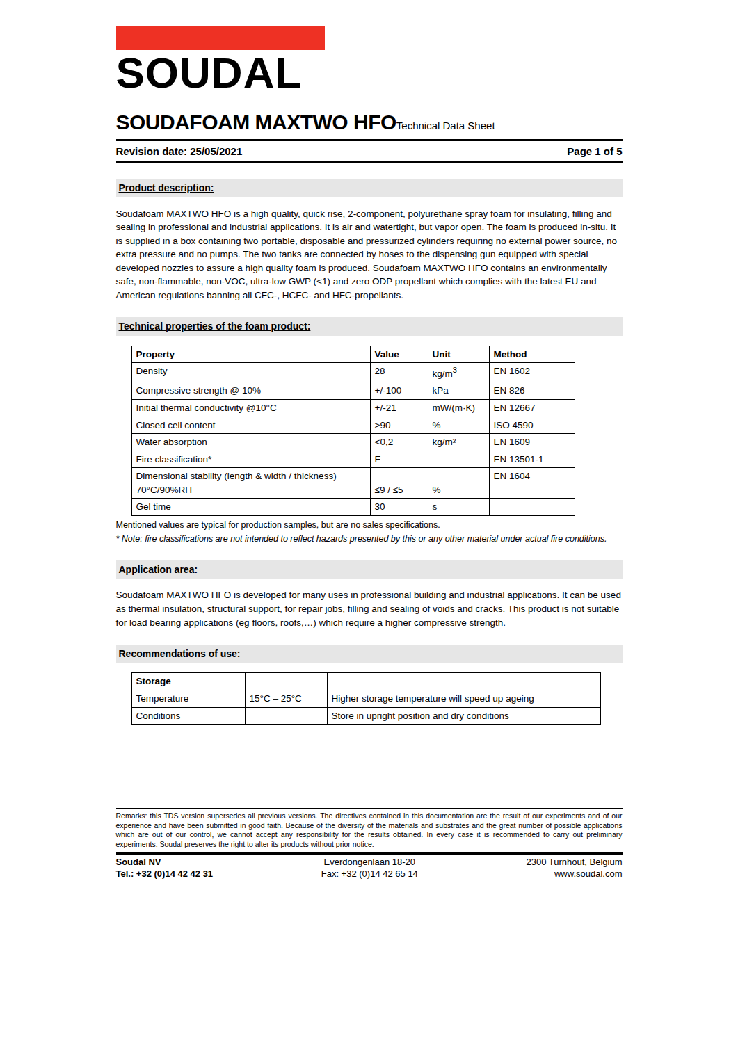SOUDAL
SOUDAFOAM MAXTWO HFO
Technical Data Sheet
Revision date: 25/05/2021 Page 1 of 5
Product description:
Soudafoam MAXTWO HFO is a high quality, quick rise, 2-component, polyurethane spray foam for insulating, filling and sealing in professional and industrial applications. It is air and watertight, but vapor open. The foam is produced in-situ. It is supplied in a box containing two portable, disposable and pressurized cylinders requiring no external power source, no extra pressure and no pumps. The two tanks are connected by hoses to the dispensing gun equipped with special developed nozzles to assure a high quality foam is produced. Soudafoam MAXTWO HFO contains an environmentally safe, non-flammable, non-VOC, ultra-low GWP (<1) and zero ODP propellant which complies with the latest EU and American regulations banning all CFC-, HCFC- and HFC-propellants.
Technical properties of the foam product:
| Property | Value | Unit | Method |
| --- | --- | --- | --- |
| Density | 28 | kg/m 3 | EN 1602 |
| Compressive strength @ 10% | +/-100 | kPa | EN 826 |
| Initial thermal conductivity @10°C | +/-21 | mW/(m·K) | EN 12667 |
| Closed cell content | >90 | % | ISO 4590 |
| Water absorption | <0,2 | kg/m² | EN 1609 |
| Fire classification* | E | | EN 13501-1 |
| Dimensional stability (length & width / thickness) 70°C/90%RH | ≤9 / ≤5 | % | EN 1604 |
| Gel time | 30 | s | |
Mentioned values are typical for production samples, but are no sales specifications.
* Note: fire classifications are not intended to reflect hazards presented by this or any other material under actual fire conditions.
Application area:
Soudafoam MAXTWO HFO is developed for many uses in professional building and industrial applications. It can be used as thermal insulation, structural support, for repair jobs, filling and sealing of voids and cracks. This product is not suitable for load bearing applications (eg floors, roofs,…) which require a higher compressive strength.
Recommendations of use:
| Storage | | |
| Temperature | 15°C – 25°C | Higher storage temperature will speed up ageing |
| Conditions | | Store in upright position and dry conditions |
Remarks: this TDS version supersedes all previous versions. The directives contained in this documentation are the result of our experiments and of our experience and have been submitted in good faith. Because of the diversity of the materials and substrates and the great number of possible applications which are out of our control, we cannot accept any responsibility for the results obtained. In every case it is recommended to carry out preliminary experiments. Soudal preserves the right to alter its products without prior notice.
Soudal NV Tel.: +32 (0)14 42 42 31
Everdongenlaan 18-20 Fax: +32 (0)14 42 65 14
2300 Turnhout, Belgium www.soudal.com